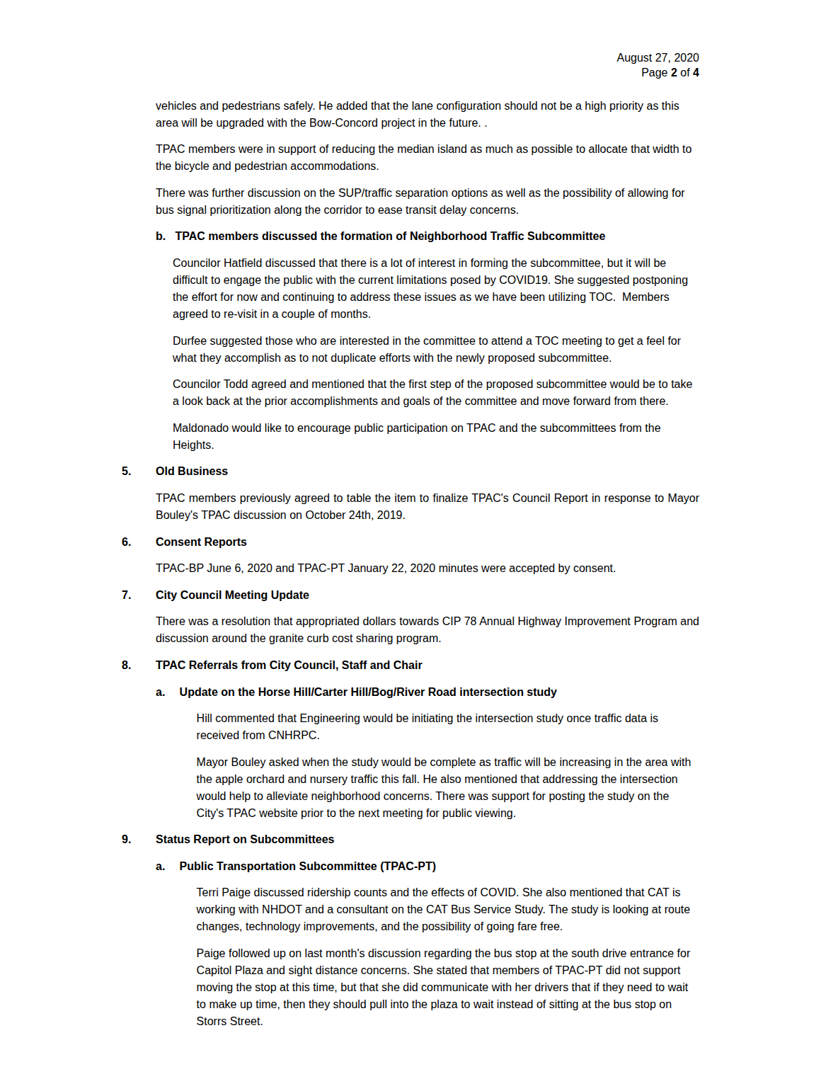August 27, 2020
Page 2 of 4
vehicles and pedestrians safely. He added that the lane configuration should not be a high priority as this area will be upgraded with the Bow-Concord project in the future. .
TPAC members were in support of reducing the median island as much as possible to allocate that width to the bicycle and pedestrian accommodations.
There was further discussion on the SUP/traffic separation options as well as the possibility of allowing for bus signal prioritization along the corridor to ease transit delay concerns.
b. TPAC members discussed the formation of Neighborhood Traffic Subcommittee
Councilor Hatfield discussed that there is a lot of interest in forming the subcommittee, but it will be difficult to engage the public with the current limitations posed by COVID19. She suggested postponing the effort for now and continuing to address these issues as we have been utilizing TOC. Members agreed to re-visit in a couple of months.
Durfee suggested those who are interested in the committee to attend a TOC meeting to get a feel for what they accomplish as to not duplicate efforts with the newly proposed subcommittee.
Councilor Todd agreed and mentioned that the first step of the proposed subcommittee would be to take a look back at the prior accomplishments and goals of the committee and move forward from there.
Maldonado would like to encourage public participation on TPAC and the subcommittees from the Heights.
5. Old Business
TPAC members previously agreed to table the item to finalize TPAC's Council Report in response to Mayor Bouley's TPAC discussion on October 24th, 2019.
6. Consent Reports
TPAC-BP June 6, 2020 and TPAC-PT January 22, 2020 minutes were accepted by consent.
7. City Council Meeting Update
There was a resolution that appropriated dollars towards CIP 78 Annual Highway Improvement Program and discussion around the granite curb cost sharing program.
8. TPAC Referrals from City Council, Staff and Chair
a. Update on the Horse Hill/Carter Hill/Bog/River Road intersection study
Hill commented that Engineering would be initiating the intersection study once traffic data is received from CNHRPC.
Mayor Bouley asked when the study would be complete as traffic will be increasing in the area with the apple orchard and nursery traffic this fall. He also mentioned that addressing the intersection would help to alleviate neighborhood concerns. There was support for posting the study on the City's TPAC website prior to the next meeting for public viewing.
9. Status Report on Subcommittees
a. Public Transportation Subcommittee (TPAC-PT)
Terri Paige discussed ridership counts and the effects of COVID. She also mentioned that CAT is working with NHDOT and a consultant on the CAT Bus Service Study. The study is looking at route changes, technology improvements, and the possibility of going fare free.
Paige followed up on last month's discussion regarding the bus stop at the south drive entrance for Capitol Plaza and sight distance concerns. She stated that members of TPAC-PT did not support moving the stop at this time, but that she did communicate with her drivers that if they need to wait to make up time, then they should pull into the plaza to wait instead of sitting at the bus stop on Storrs Street.